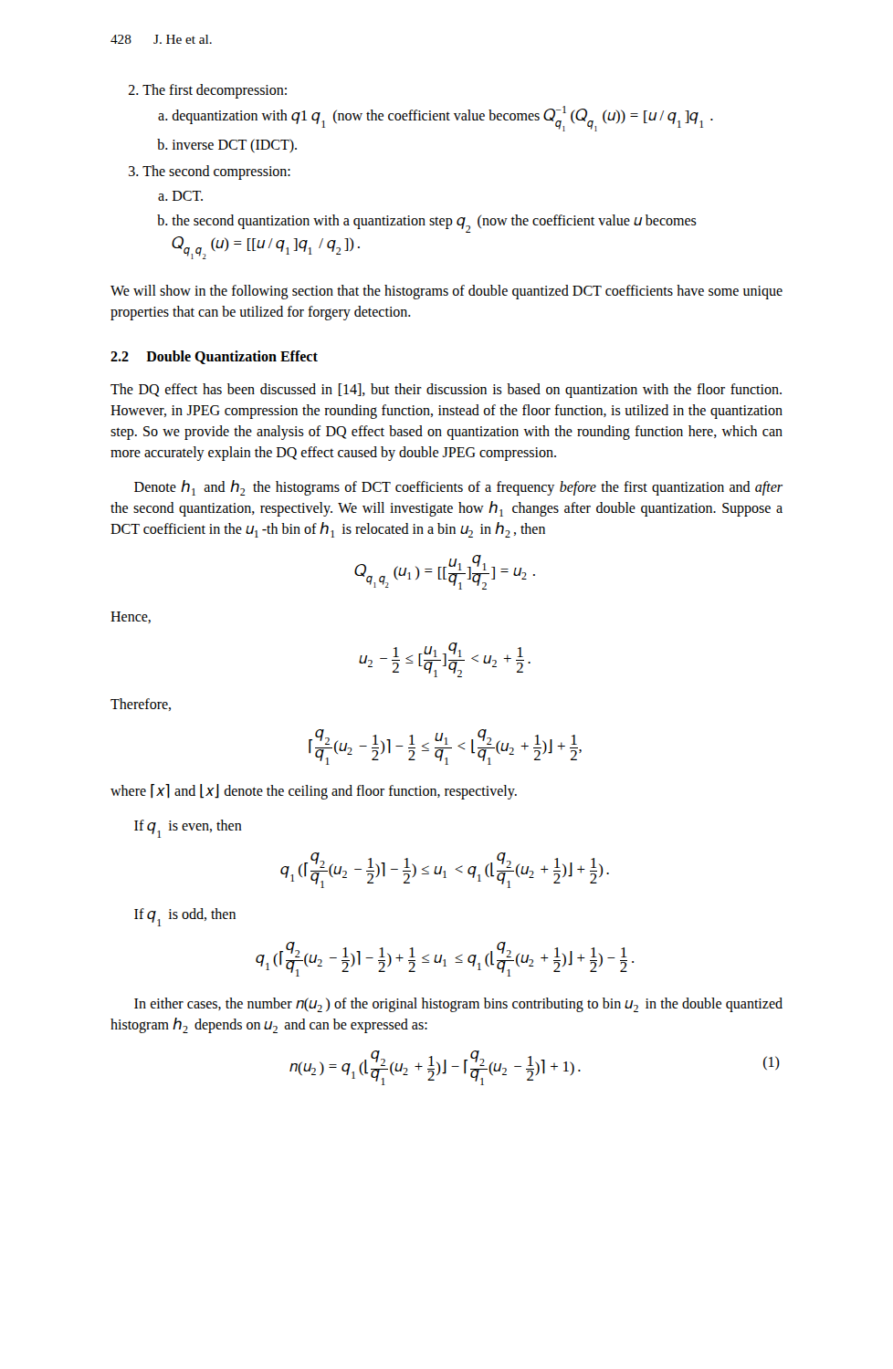428 J. He et al.
The first decompression:
dequantization with q1 q1 (now the coefficient value becomes Qq1−1 (Qq1(u)) = [u/q1] q1 .
inverse DCT (IDCT).
The second compression:
DCT.
the second quantization with a quantization step q2 (now the coefficient value u becomes Qq1q2 (u) = [[u/q1] q1/q2] ).
We will show in the following section that the histograms of double quantized DCT coefficients have some unique properties that can be utilized for forgery detection.
2.2 Double Quantization Effect
The DQ effect has been discussed in [14], but their discussion is based on quantization with the floor function. However, in JPEG compression the rounding function, instead of the floor function, is utilized in the quantization step. So we provide the analysis of DQ effect based on quantization with the rounding function here, which can more accurately explain the DQ effect caused by double JPEG compression.
Denote h1 and h2 the histograms of DCT coefficients of a frequency before the first quantization and after the second quantization, respectively. We will investigate how h1 changes after double quantization. Suppose a DCT coefficient in the u1-th bin of h1 is relocated in a bin u2 in h2, then
Qq1q2 (u1) = [ [ u1q1 ] q1q2 ] = u2 .
Hence,
u2 − 12 ≤ [ u1q1 ] q1q2 < u2 + 12 .
Therefore,
⌈ q2q1 ( u2 − 12 ) ⌉ − 12 ≤ u1q1 < ⌊ q2q1 ( u2 + 12 ) ⌋ + 12 ,
where ⌈x⌉ and ⌊x⌋ denote the ceiling and floor function, respectively.
If q1 is even, then
q1 ( ⌈ q2q1 ( u2 − 12 ) ⌉ − 12 ) ≤ u1 < q1 ( ⌊ q2q1 ( u2 + 12 ) ⌋ + 12 ) .
If q1 is odd, then
q1 ( ⌈ q2q1 ( u2 − 12 ) ⌉ − 12 ) + 12 ≤ u1 ≤ q1 ( ⌊ q2q1 ( u2 + 12 ) ⌋ + 12 ) − 12 .
In either cases, the number n(u2) of the original histogram bins contributing to bin u2 in the double quantized histogram h2 depends on u2 and can be expressed as:
(1) n(u2) = q1 ( ⌊ q2q1 ( u2 + 12 ) ⌋ − ⌈ q2q1 ( u2 − 12 ) ⌉ + 1 ) .